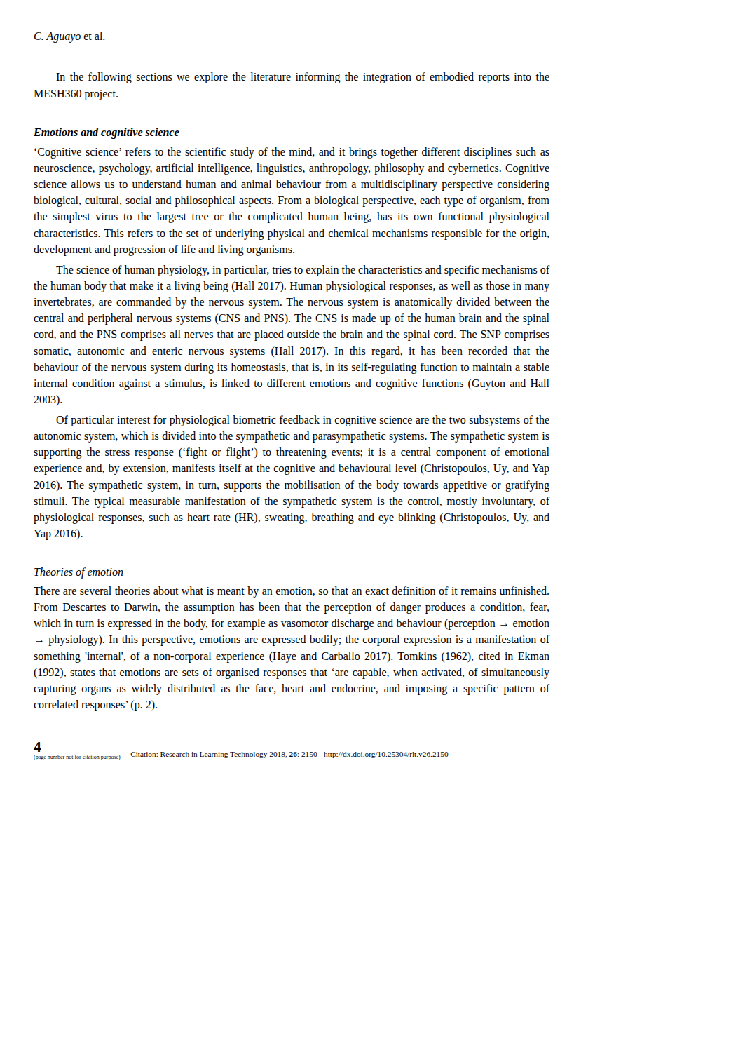C. Aguayo et al.
In the following sections we explore the literature informing the integration of embodied reports into the MESH360 project.
Emotions and cognitive science
‘Cognitive science’ refers to the scientific study of the mind, and it brings together different disciplines such as neuroscience, psychology, artificial intelligence, linguistics, anthropology, philosophy and cybernetics. Cognitive science allows us to understand human and animal behaviour from a multidisciplinary perspective considering biological, cultural, social and philosophical aspects. From a biological perspective, each type of organism, from the simplest virus to the largest tree or the complicated human being, has its own functional physiological characteristics. This refers to the set of underlying physical and chemical mechanisms responsible for the origin, development and progression of life and living organisms.
The science of human physiology, in particular, tries to explain the characteristics and specific mechanisms of the human body that make it a living being (Hall 2017). Human physiological responses, as well as those in many invertebrates, are commanded by the nervous system. The nervous system is anatomically divided between the central and peripheral nervous systems (CNS and PNS). The CNS is made up of the human brain and the spinal cord, and the PNS comprises all nerves that are placed outside the brain and the spinal cord. The SNP comprises somatic, autonomic and enteric nervous systems (Hall 2017). In this regard, it has been recorded that the behaviour of the nervous system during its homeostasis, that is, in its self-regulating function to maintain a stable internal condition against a stimulus, is linked to different emotions and cognitive functions (Guyton and Hall 2003).
Of particular interest for physiological biometric feedback in cognitive science are the two subsystems of the autonomic system, which is divided into the sympathetic and parasympathetic systems. The sympathetic system is supporting the stress response (‘fight or flight’) to threatening events; it is a central component of emotional experience and, by extension, manifests itself at the cognitive and behavioural level (Christopoulos, Uy, and Yap 2016). The sympathetic system, in turn, supports the mobilisation of the body towards appetitive or gratifying stimuli. The typical measurable manifestation of the sympathetic system is the control, mostly involuntary, of physiological responses, such as heart rate (HR), sweating, breathing and eye blinking (Christopoulos, Uy, and Yap 2016).
Theories of emotion
There are several theories about what is meant by an emotion, so that an exact definition of it remains unfinished. From Descartes to Darwin, the assumption has been that the perception of danger produces a condition, fear, which in turn is expressed in the body, for example as vasomotor discharge and behaviour (perception → emotion → physiology). In this perspective, emotions are expressed bodily; the corporal expression is a manifestation of something 'internal', of a non-corporal experience (Haye and Carballo 2017). Tomkins (1962), cited in Ekman (1992), states that emotions are sets of organised responses that ‘are capable, when activated, of simultaneously capturing organs as widely distributed as the face, heart and endocrine, and imposing a specific pattern of correlated responses’ (p. 2).
4(page number not for citation purpose)
Citation: Research in Learning Technology 2018, 26: 2150 - http://dx.doi.org/10.25304/rlt.v26.2150